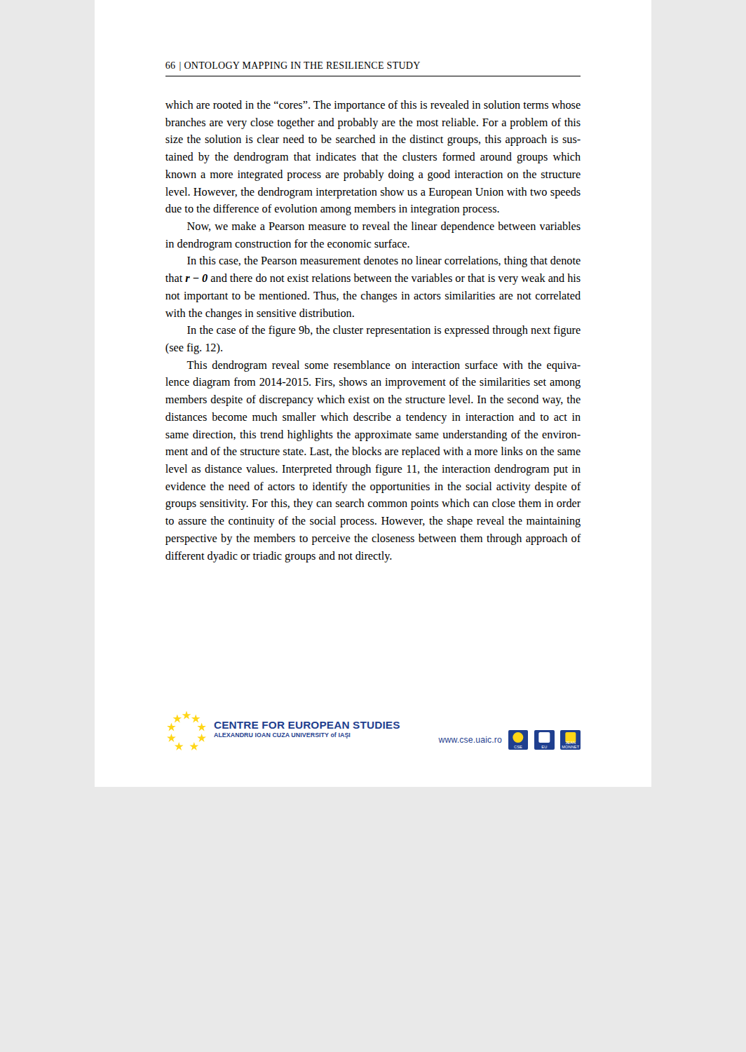66 | Ontology Mapping in the Resilience Study
which are rooted in the “cores”. The importance of this is revealed in solution terms whose branches are very close together and probably are the most reliable. For a problem of this size the solution is clear need to be searched in the distinct groups, this approach is sustained by the dendrogram that indicates that the clusters formed around groups which known a more integrated process are probably doing a good interaction on the structure level. However, the dendrogram interpretation show us a European Union with two speeds due to the difference of evolution among members in integration process.
Now, we make a Pearson measure to reveal the linear dependence between variables in dendrogram construction for the economic surface.
In this case, the Pearson measurement denotes no linear correlations, thing that denote that r − 0 and there do not exist relations between the variables or that is very weak and his not important to be mentioned. Thus, the changes in actors similarities are not correlated with the changes in sensitive distribution.
In the case of the figure 9b, the cluster representation is expressed through next figure (see fig. 12).
This dendrogram reveal some resemblance on interaction surface with the equivalence diagram from 2014-2015. Firs, shows an improvement of the similarities set among members despite of discrepancy which exist on the structure level. In the second way, the distances become much smaller which describe a tendency in interaction and to act in same direction, this trend highlights the approximate same understanding of the environment and of the structure state. Last, the blocks are replaced with a more links on the same level as distance values. Interpreted through figure 11, the interaction dendrogram put in evidence the need of actors to identify the opportunities in the social activity despite of groups sensitivity. For this, they can search common points which can close them in order to assure the continuity of the social process. However, the shape reveal the maintaining perspective by the members to perceive the closeness between them through approach of different dyadic or triadic groups and not directly.
CENTRE FOR EUROPEAN STUDIES
ALEXANDRU IOAN CUZA UNIVERSITY of IAŞI
www.cse.uaic.ro CSE EU JEAN
MONNET